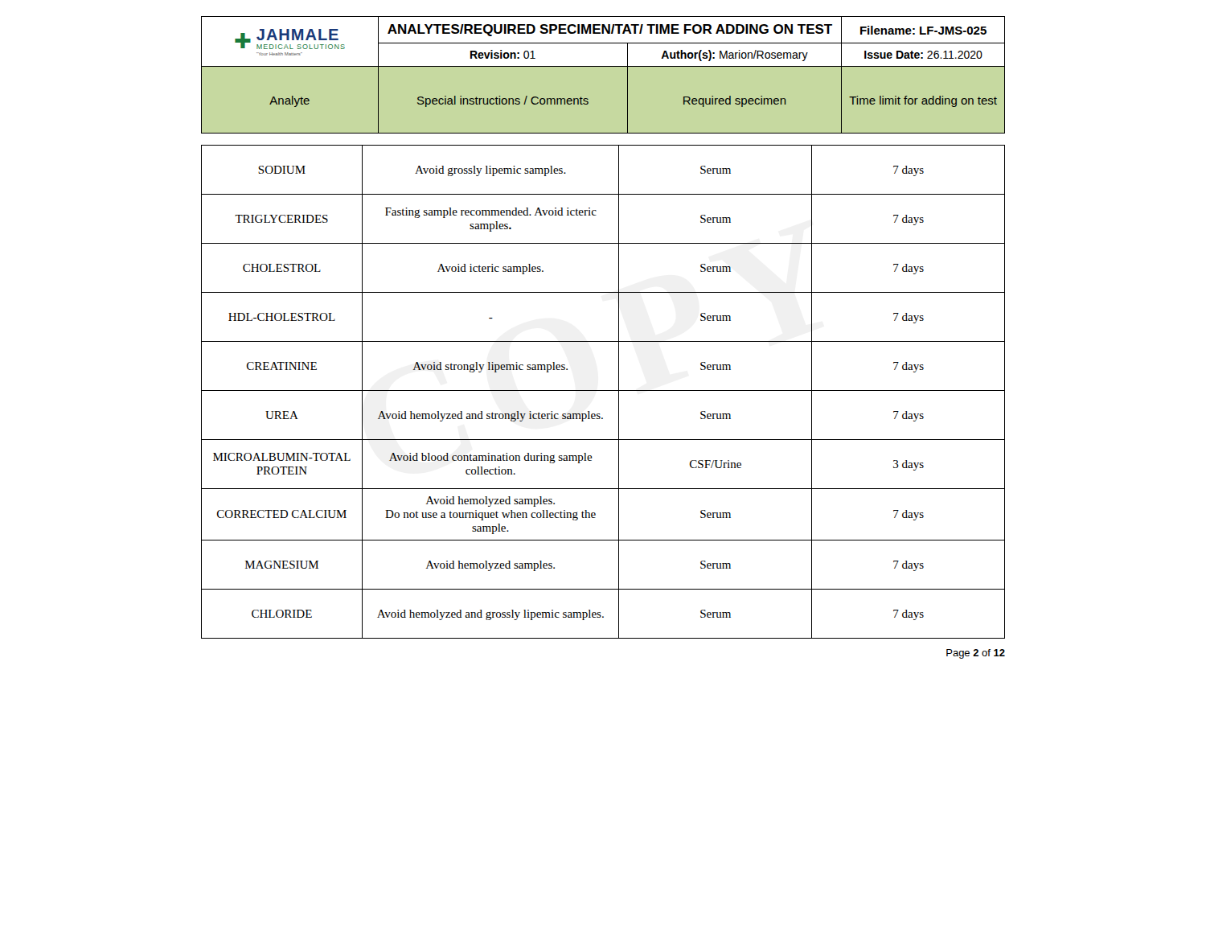COPY
| ✚ JAHMALE MEDICAL SOLUTIONS "Your Health Matters" | ANALYTES/REQUIRED SPECIMEN/TAT/ TIME FOR ADDING ON TEST | Filename: LF-JMS-025 |
| Revision: 01 | Author(s): Marion/Rosemary | Issue Date: 26.11.2020 |
| Analyte | Special instructions / Comments | Required specimen | Time limit for adding on test |
| SODIUM | Avoid grossly lipemic samples. | Serum | 7 days |
| TRIGLYCERIDES | Fasting sample recommended. Avoid icteric samples . | Serum | 7 days |
| CHOLESTROL | Avoid icteric samples. | Serum | 7 days |
| HDL-CHOLESTROL | - | Serum | 7 days |
| CREATININE | Avoid strongly lipemic samples. | Serum | 7 days |
| UREA | Avoid hemolyzed and strongly icteric samples. | Serum | 7 days |
| MICROALBUMIN-TOTAL PROTEIN | Avoid blood contamination during sample collection. | CSF/Urine | 3 days |
| CORRECTED CALCIUM | Avoid hemolyzed samples. Do not use a tourniquet when collecting the sample. | Serum | 7 days |
| MAGNESIUM | Avoid hemolyzed samples. | Serum | 7 days |
| CHLORIDE | Avoid hemolyzed and grossly lipemic samples. | Serum | 7 days |
Page 2 of 12